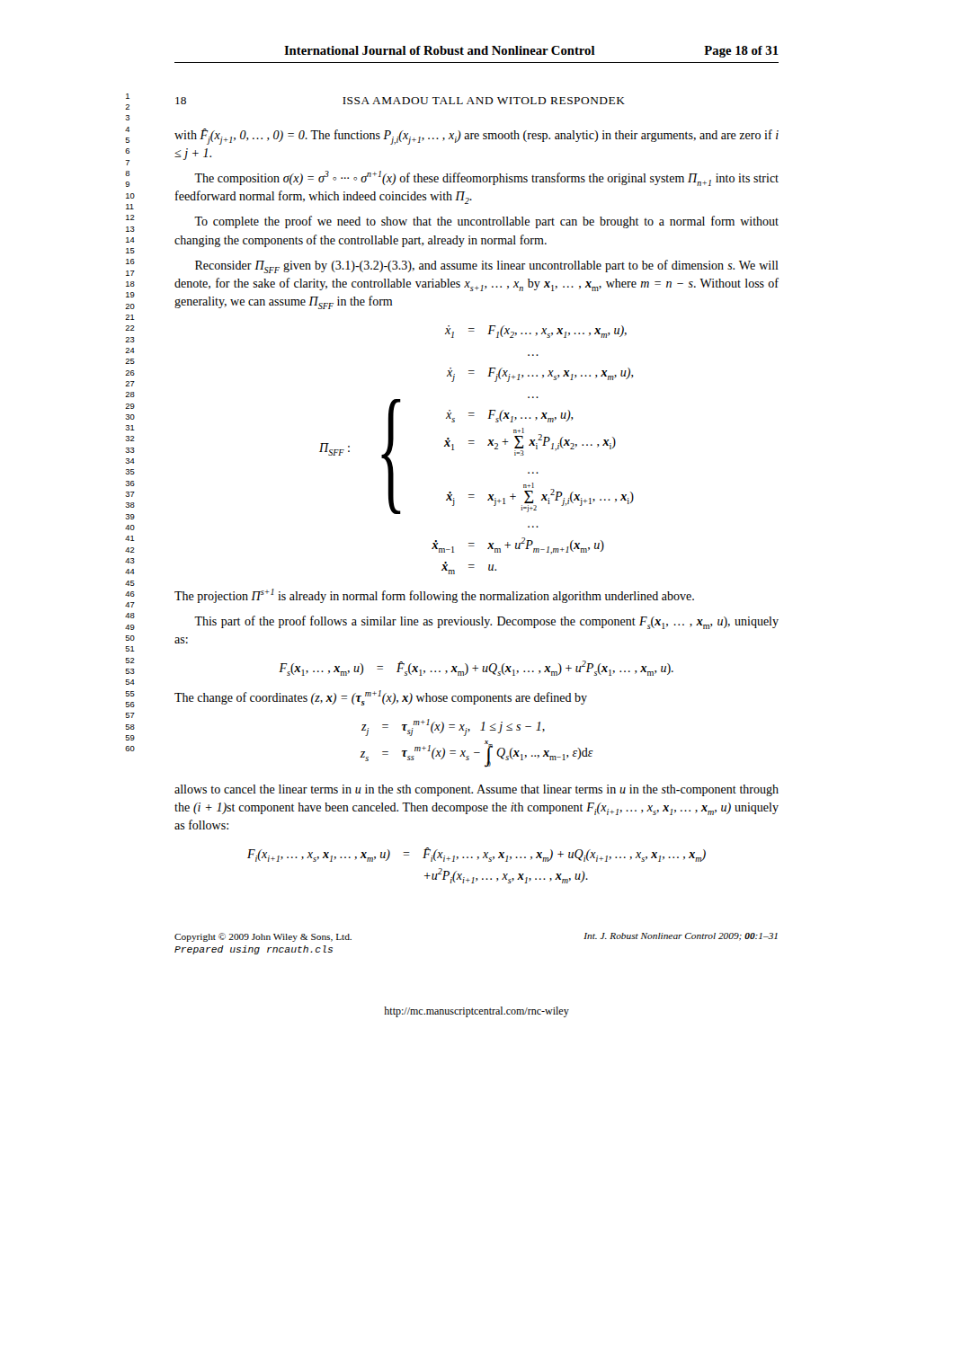International Journal of Robust and Nonlinear Control
Page 18 of 31
12345678910 11121314151617181920 21222324252627282930 31323334353637383940 41424344454647484950 51525354555657585960
18
ISSA AMADOU TALL AND WITOLD RESPONDEK
with F̂j(xj+1, 0, … , 0) = 0. The functions Pj,i(xj+1, … , xi) are smooth (resp. analytic) in their arguments, and are zero if i ≤ j + 1.
The composition σ(x) = σ3 ◦ ··· ◦ σn+1(x) of these diffeomorphisms transforms the original system Πn+1 into its strict feedforward normal form, which indeed coincides with Π2.
To complete the proof we need to show that the uncontrollable part can be brought to a normal form without changing the components of the controllable part, already in normal form.
Reconsider ΠSFF given by (3.1)-(3.2)-(3.3), and assume its linear uncontrollable part to be of dimension s. We will denote, for the sake of clarity, the controllable variables xs+1, … , xn by x1, … , xm, where m = n − s. Without loss of generality, we can assume ΠSFF in the form
| Π SFF : | { | ẋ 1 | = | F 1 (x 2 , … , x s , x 1 , … , x m , u) , |
| … |
| ẋ j | = | F j (x j+1 , … , x s , x 1 , … , x m , u) , |
| … |
| ẋ s | = | F s ( x 1 , … , x m , u) , |
| ẋ 1 | = | x 2 + n+1 Σ i=3 x i 2 P 1,i ( x 2 , … , x i ) |
| … |
| ẋ j | = | x j+1 + n+1 Σ i=j+2 x i 2 P j,i ( x j+1 , … , x i ) |
| … |
| ẋ m−1 | = | x m + u 2 P m−1,m+1 ( x m , u ) |
| ẋ m | = | u . |
The projection Πs+1 is already in normal form following the normalization algorithm underlined above.
This part of the proof follows a similar line as previously. Decompose the component Fs(x1, … , xm, u), uniquely as:
| F s ( x 1 , … , x m , u ) | = | F̂ s ( x 1 , … , x m ) + uQ s ( x 1 , … , x m ) + u 2 P s ( x 1 , … , x m , u ). |
The change of coordinates (z, x) = (τsm+1(x), x) whose components are defined by
| z j | = | τ sj m+1 (x) = x j , 1 ≤ j ≤ s − 1 , |
| z s | = | τ ss m+1 (x) = x s − x m ∫ 0 Q s ( x 1 , .., x m−1 , ε )d ε |
allows to cancel the linear terms in u in the sth component. Assume that linear terms in u in the sth-component through the (i + 1) st component have been canceled. Then decompose the ith component Fi(xi+1, … , xs, x1, … , xm, u) uniquely as follows:
| F i (x i+1 , … , x s , x 1 , … , x m , u) | = | F̂ i (x i+1 , … , x s , x 1 , … , x m ) + uQ i (x i+1 , … , x s , x 1 , … , x m ) |
| | | +u 2 P i (x i+1 , … , x s , x 1 , … , x m , u) . |
Copyright © 2009 John Wiley & Sons, Ltd.
Prepared using rncauth.cls
Int. J. Robust Nonlinear Control 2009; 00:1–31
http://mc.manuscriptcentral.com/rnc-wiley